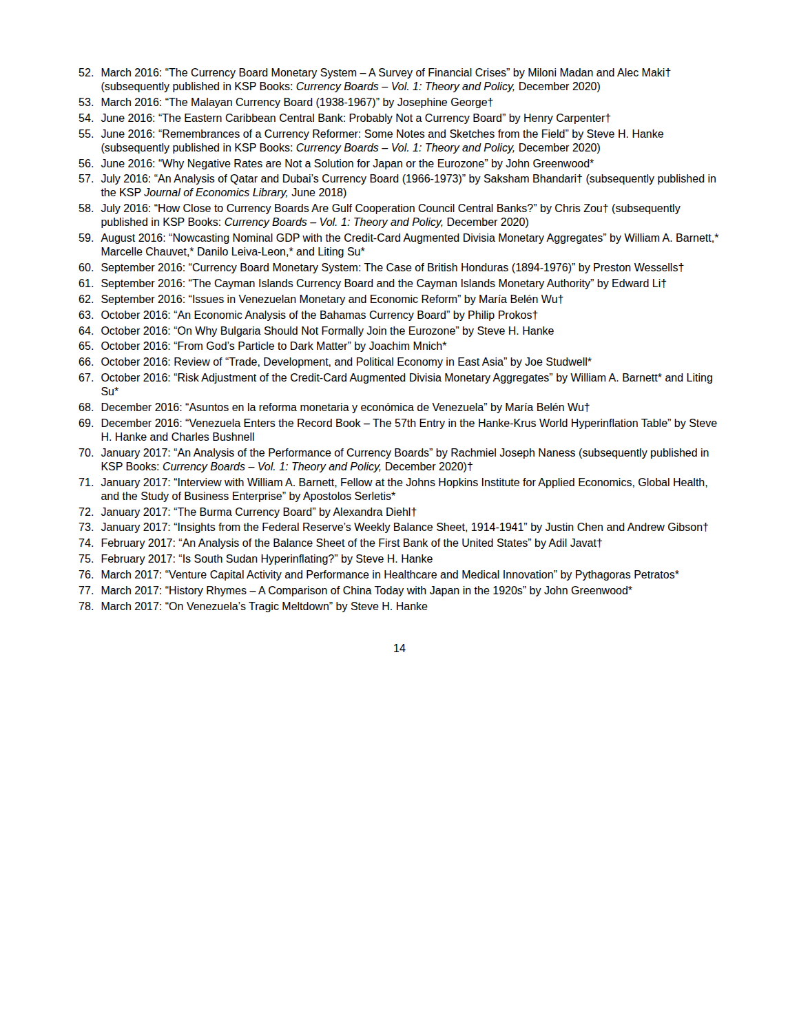March 2016: “The Currency Board Monetary System – A Survey of Financial Crises” by Miloni Madan and Alec Maki† (subsequently published in KSP Books: Currency Boards – Vol. 1: Theory and Policy, December 2020)
March 2016: “The Malayan Currency Board (1938-1967)” by Josephine George†
June 2016: “The Eastern Caribbean Central Bank: Probably Not a Currency Board” by Henry Carpenter†
June 2016: “Remembrances of a Currency Reformer: Some Notes and Sketches from the Field” by Steve H. Hanke (subsequently published in KSP Books: Currency Boards – Vol. 1: Theory and Policy, December 2020)
June 2016: “Why Negative Rates are Not a Solution for Japan or the Eurozone” by John Greenwood*
July 2016: “An Analysis of Qatar and Dubai’s Currency Board (1966-1973)” by Saksham Bhandari† (subsequently published in the KSP Journal of Economics Library, June 2018)
July 2016: “How Close to Currency Boards Are Gulf Cooperation Council Central Banks?” by Chris Zou† (subsequently published in KSP Books: Currency Boards – Vol. 1: Theory and Policy, December 2020)
August 2016: “Nowcasting Nominal GDP with the Credit-Card Augmented Divisia Monetary Aggregates” by William A. Barnett,* Marcelle Chauvet,* Danilo Leiva-Leon,* and Liting Su*
September 2016: “Currency Board Monetary System: The Case of British Honduras (1894-1976)” by Preston Wessells†
September 2016: “The Cayman Islands Currency Board and the Cayman Islands Monetary Authority” by Edward Li†
September 2016: “Issues in Venezuelan Monetary and Economic Reform” by María Belén Wu†
October 2016: “An Economic Analysis of the Bahamas Currency Board” by Philip Prokos†
October 2016: “On Why Bulgaria Should Not Formally Join the Eurozone” by Steve H. Hanke
October 2016: “From God’s Particle to Dark Matter” by Joachim Mnich*
October 2016: Review of “Trade, Development, and Political Economy in East Asia” by Joe Studwell*
October 2016: “Risk Adjustment of the Credit-Card Augmented Divisia Monetary Aggregates” by William A. Barnett* and Liting Su*
December 2016: “Asuntos en la reforma monetaria y económica de Venezuela” by María Belén Wu†
December 2016: “Venezuela Enters the Record Book – The 57th Entry in the Hanke-Krus World Hyperinflation Table” by Steve H. Hanke and Charles Bushnell
January 2017: “An Analysis of the Performance of Currency Boards” by Rachmiel Joseph Naness (subsequently published in KSP Books: Currency Boards – Vol. 1: Theory and Policy, December 2020)†
January 2017: “Interview with William A. Barnett, Fellow at the Johns Hopkins Institute for Applied Economics, Global Health, and the Study of Business Enterprise” by Apostolos Serletis*
January 2017: “The Burma Currency Board” by Alexandra Diehl†
January 2017: “Insights from the Federal Reserve’s Weekly Balance Sheet, 1914-1941” by Justin Chen and Andrew Gibson†
February 2017: “An Analysis of the Balance Sheet of the First Bank of the United States” by Adil Javat†
February 2017: “Is South Sudan Hyperinflating?” by Steve H. Hanke
March 2017: “Venture Capital Activity and Performance in Healthcare and Medical Innovation” by Pythagoras Petratos*
March 2017: “History Rhymes – A Comparison of China Today with Japan in the 1920s” by John Greenwood*
March 2017: “On Venezuela’s Tragic Meltdown” by Steve H. Hanke
14